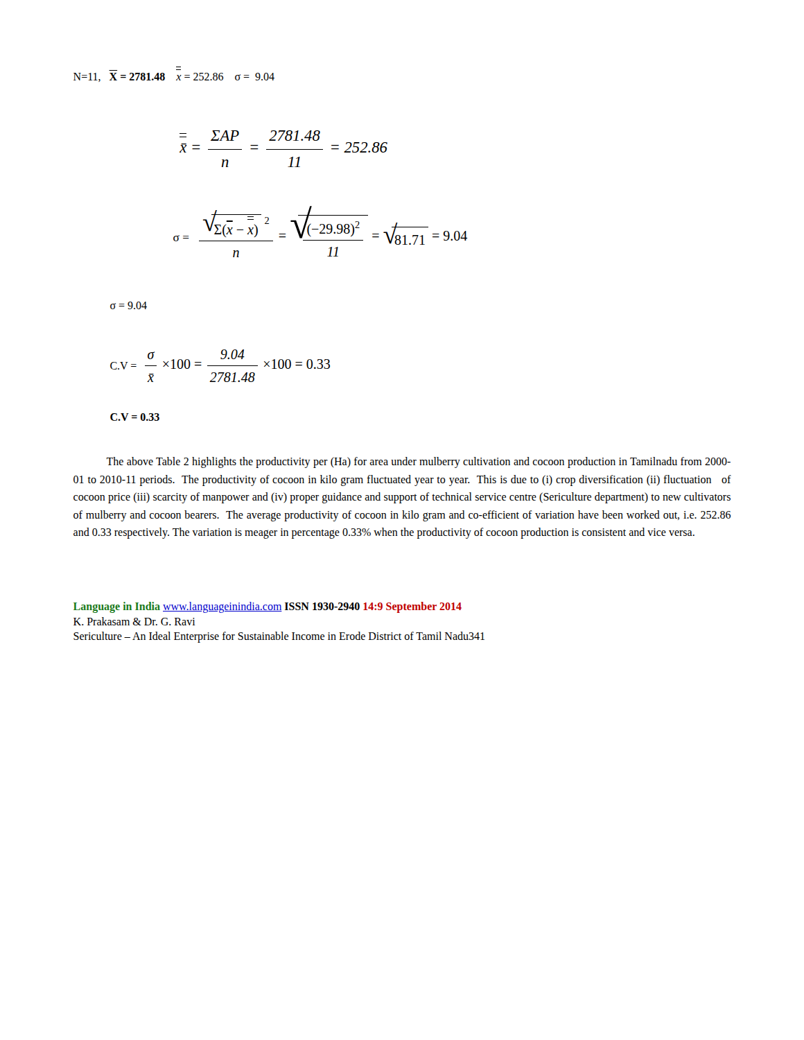N=11, X = 2781.48 x = 252.86 σ = 9.04
x̄ = ΣAP n = 2781.48 11 = 252.86
σ = Σ(x − x) 2 n = (−29.98)2 11 = 81.71 = 9.04
σ = 9.04
C.V = σ x̄ ×100 = 9.04 2781.48 ×100 = 0.33
C.V = 0.33
The above Table 2 highlights the productivity per (Ha) for area under mulberry cultivation and cocoon production in Tamilnadu from 2000-01 to 2010-11 periods. The productivity of cocoon in kilo gram fluctuated year to year. This is due to (i) crop diversification (ii) fluctuation of cocoon price (iii) scarcity of manpower and (iv) proper guidance and support of technical service centre (Sericulture department) to new cultivators of mulberry and cocoon bearers. The average productivity of cocoon in kilo gram and co-efficient of variation have been worked out, i.e. 252.86 and 0.33 respectively. The variation is meager in percentage 0.33% when the productivity of cocoon production is consistent and vice versa.
Language in India www.languageinindia.com ISSN 1930-2940 14:9 September 2014
K. Prakasam & Dr. G. Ravi
Sericulture – An Ideal Enterprise for Sustainable Income in Erode District of Tamil Nadu341